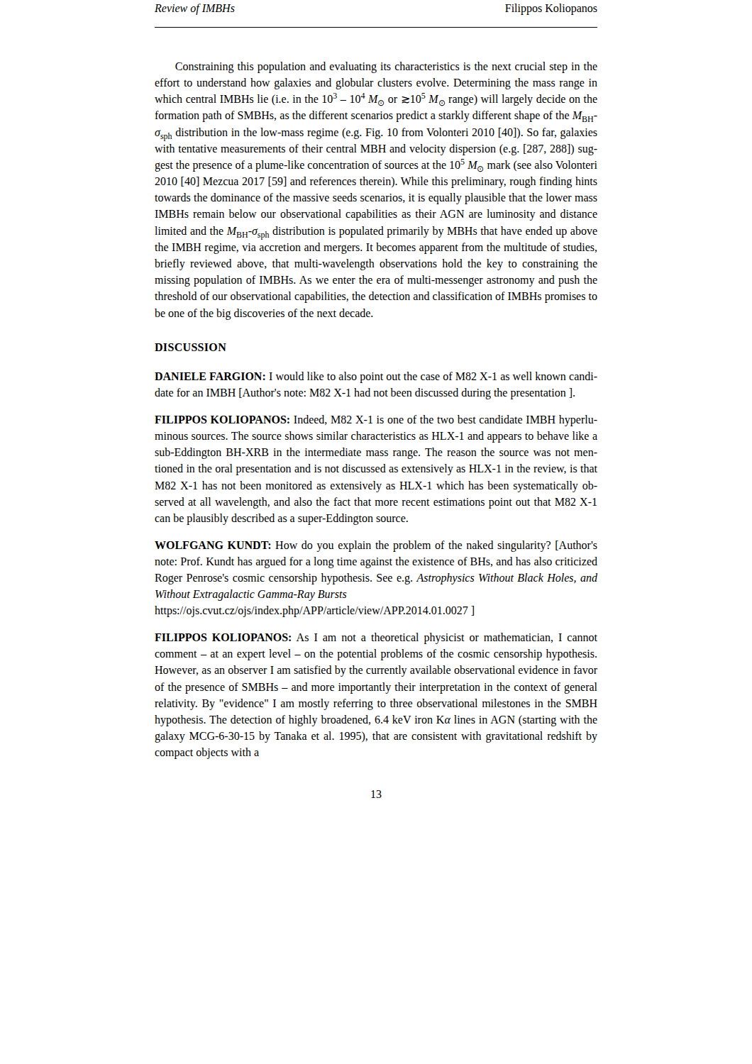Review of IMBHs Filippos Koliopanos
Constraining this population and evaluating its characteristics is the next crucial step in the effort to understand how galaxies and globular clusters evolve. Determining the mass range in which central IMBHs lie (i.e. in the 103 – 104 M⊙ or ≳105 M⊙ range) will largely decide on the formation path of SMBHs, as the different scenarios predict a starkly different shape of the MBH-σsph distribution in the low-mass regime (e.g. Fig. 10 from Volonteri 2010 [40]). So far, galaxies with tentative measurements of their central MBH and velocity dispersion (e.g. [287, 288]) suggest the presence of a plume-like concentration of sources at the 105 M⊙ mark (see also Volonteri 2010 [40] Mezcua 2017 [59] and references therein). While this preliminary, rough finding hints towards the dominance of the massive seeds scenarios, it is equally plausible that the lower mass IMBHs remain below our observational capabilities as their AGN are luminosity and distance limited and the MBH-σsph distribution is populated primarily by MBHs that have ended up above the IMBH regime, via accretion and mergers. It becomes apparent from the multitude of studies, briefly reviewed above, that multi-wavelength observations hold the key to constraining the missing population of IMBHs. As we enter the era of multi-messenger astronomy and push the threshold of our observational capabilities, the detection and classification of IMBHs promises to be one of the big discoveries of the next decade.
DISCUSSION
DANIELE FARGION: I would like to also point out the case of M82 X-1 as well known candidate for an IMBH [Author's note: M82 X-1 had not been discussed during the presentation ].
FILIPPOS KOLIOPANOS: Indeed, M82 X-1 is one of the two best candidate IMBH hyperluminous sources. The source shows similar characteristics as HLX-1 and appears to behave like a sub-Eddington BH-XRB in the intermediate mass range. The reason the source was not mentioned in the oral presentation and is not discussed as extensively as HLX-1 in the review, is that M82 X-1 has not been monitored as extensively as HLX-1 which has been systematically observed at all wavelength, and also the fact that more recent estimations point out that M82 X-1 can be plausibly described as a super-Eddington source.
WOLFGANG KUNDT: How do you explain the problem of the naked singularity? [Author's note: Prof. Kundt has argued for a long time against the existence of BHs, and has also criticized Roger Penrose's cosmic censorship hypothesis. See e.g. Astrophysics Without Black Holes, and Without Extragalactic Gamma-Ray Bursts
https://ojs.cvut.cz/ojs/index.php/APP/article/view/APP.2014.01.0027 ]
FILIPPOS KOLIOPANOS: As I am not a theoretical physicist or mathematician, I cannot comment – at an expert level – on the potential problems of the cosmic censorship hypothesis. However, as an observer I am satisfied by the currently available observational evidence in favor of the presence of SMBHs – and more importantly their interpretation in the context of general relativity. By "evidence" I am mostly referring to three observational milestones in the SMBH hypothesis. The detection of highly broadened, 6.4 keV iron Kα lines in AGN (starting with the galaxy MCG-6-30-15 by Tanaka et al. 1995), that are consistent with gravitational redshift by compact objects with a
13